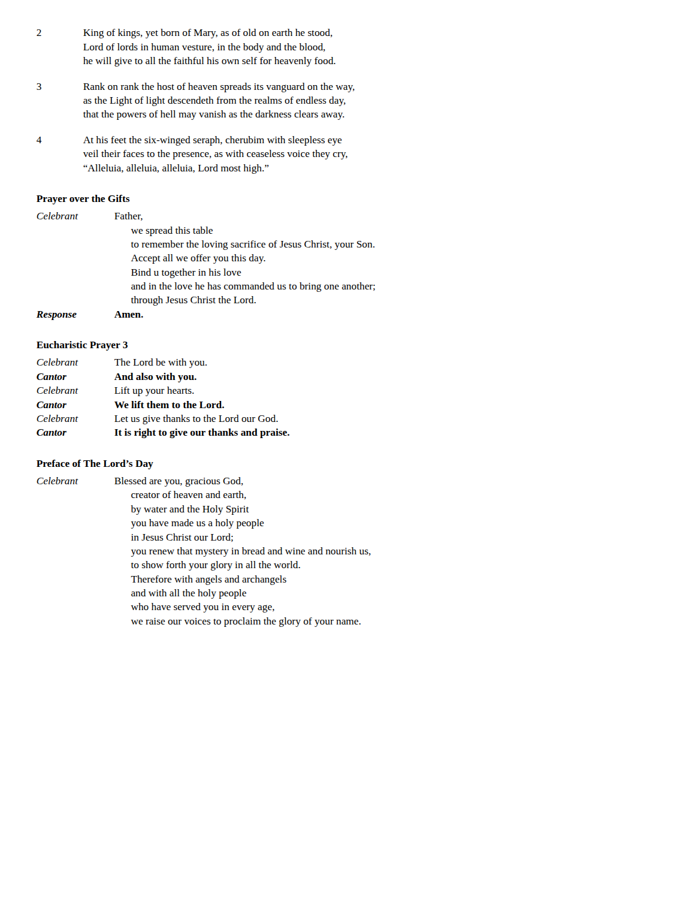2
King of kings, yet born of Mary, as of old on earth he stood,
Lord of lords in human vesture, in the body and the blood,
he will give to all the faithful his own self for heavenly food.
3
Rank on rank the host of heaven spreads its vanguard on the way,
as the Light of light descendeth from the realms of endless day,
that the powers of hell may vanish as the darkness clears away.
4
At his feet the six-winged seraph, cherubim with sleepless eye
veil their faces to the presence, as with ceaseless voice they cry,
“Alleluia, alleluia, alleluia, Lord most high.”
Prayer over the Gifts
Celebrant
Father,
we spread this table
to remember the loving sacrifice of Jesus Christ, your Son.
Accept all we offer you this day.
Bind u together in his love
and in the love he has commanded us to bring one another;
through Jesus Christ the Lord.
Response
Amen.
Eucharistic Prayer 3
Celebrant
The Lord be with you.
Cantor
And also with you.
Celebrant
Lift up your hearts.
Cantor
We lift them to the Lord.
Celebrant
Let us give thanks to the Lord our God.
Cantor
It is right to give our thanks and praise.
Preface of The Lord’s Day
Celebrant
Blessed are you, gracious God,
creator of heaven and earth,
by water and the Holy Spirit
you have made us a holy people
in Jesus Christ our Lord;
you renew that mystery in bread and wine and nourish us,
to show forth your glory in all the world.
Therefore with angels and archangels
and with all the holy people
who have served you in every age,
we raise our voices to proclaim the glory of your name.